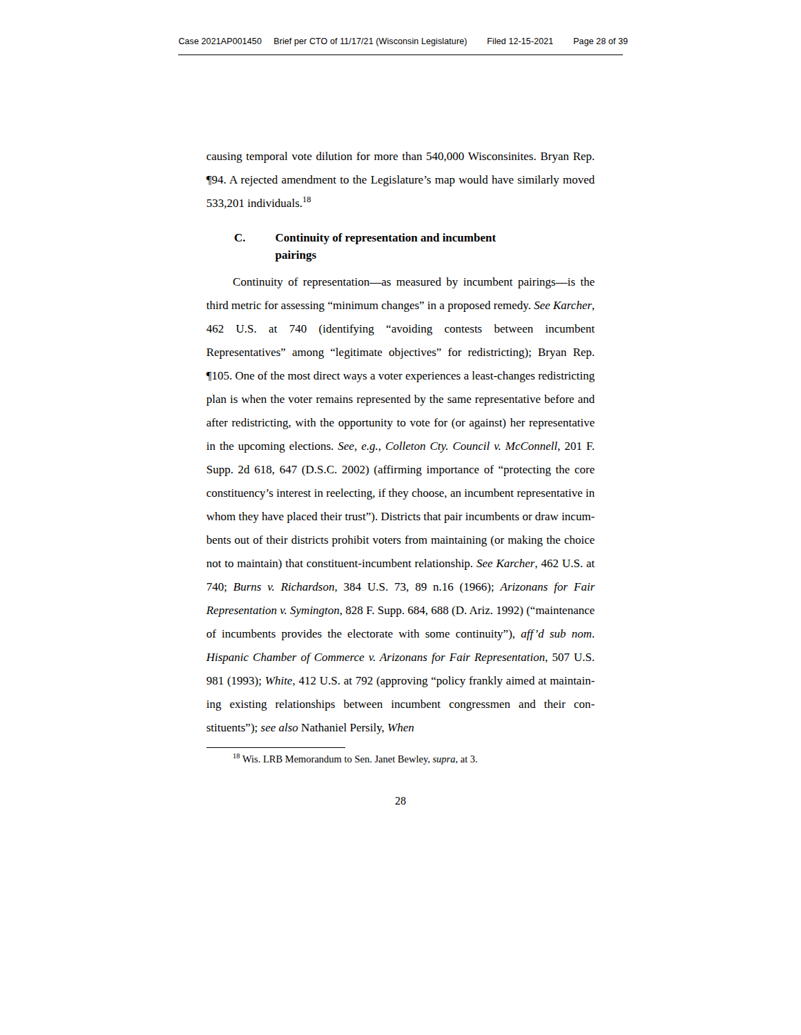Case 2021AP001450 Brief per CTO of 11/17/21 (Wisconsin Legislature) Filed 12-15-2021 Page 28 of 39
causing temporal vote dilution for more than 540,000 Wisconsinites. Bryan Rep. ¶94. A rejected amendment to the Legislature’s map would have similarly moved 533,201 individuals.18
C. Continuity of representation and incumbent pairings
Continuity of representation—as measured by incumbent pairings—is the third metric for assessing “minimum changes” in a proposed remedy. See Karcher, 462 U.S. at 740 (identifying “avoiding contests between incumbent Representatives” among “legitimate objectives” for redistricting); Bryan Rep. ¶105. One of the most direct ways a voter experiences a least-changes redistricting plan is when the voter remains represented by the same representative before and after redistricting, with the opportunity to vote for (or against) her representative in the upcoming elections. See, e.g., Colleton Cty. Council v. McConnell, 201 F. Supp. 2d 618, 647 (D.S.C. 2002) (affirming importance of “protecting the core constituency’s interest in reelecting, if they choose, an incumbent representative in whom they have placed their trust”). Districts that pair incumbents or draw incumbents out of their districts prohibit voters from maintaining (or making the choice not to maintain) that constituent-incumbent relationship. See Karcher, 462 U.S. at 740; Burns v. Richardson, 384 U.S. 73, 89 n.16 (1966); Arizonans for Fair Representation v. Symington, 828 F. Supp. 684, 688 (D. Ariz. 1992) (“maintenance of incumbents provides the electorate with some continuity”), aff’d sub nom. Hispanic Chamber of Commerce v. Arizonans for Fair Representation, 507 U.S. 981 (1993); White, 412 U.S. at 792 (approving “policy frankly aimed at maintaining existing relationships between incumbent congressmen and their constituents”); see also Nathaniel Persily, When
18 Wis. LRB Memorandum to Sen. Janet Bewley, supra, at 3.
28